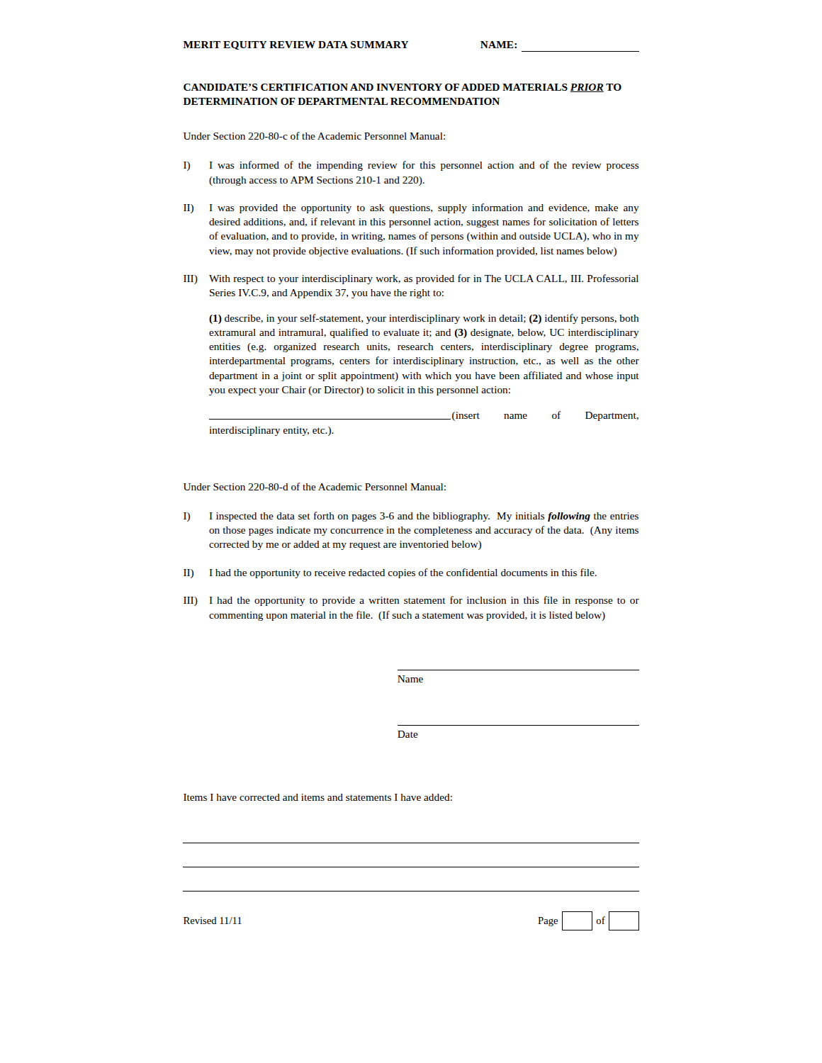MERIT EQUITY REVIEW DATA SUMMARY NAME:
CANDIDATE’S CERTIFICATION AND INVENTORY OF ADDED MATERIALS PRIOR TO DETERMINATION OF DEPARTMENTAL RECOMMENDATION
Under Section 220-80-c of the Academic Personnel Manual:
I) I was informed of the impending review for this personnel action and of the review process (through access to APM Sections 210-1 and 220).
II) I was provided the opportunity to ask questions, supply information and evidence, make any desired additions, and, if relevant in this personnel action, suggest names for solicitation of letters of evaluation, and to provide, in writing, names of persons (within and outside UCLA), who in my view, may not provide objective evaluations. (If such information provided, list names below)
III) With respect to your interdisciplinary work, as provided for in The UCLA CALL, III. Professorial Series IV.C.9, and Appendix 37, you have the right to:
(1) describe, in your self-statement, your interdisciplinary work in detail; (2) identify persons, both extramural and intramural, qualified to evaluate it; and (3) designate, below, UC interdisciplinary entities (e.g. organized research units, research centers, interdisciplinary degree programs, interdepartmental programs, centers for interdisciplinary instruction, etc., as well as the other department in a joint or split appointment) with which you have been affiliated and whose input you expect your Chair (or Director) to solicit in this personnel action:
(insert name of Department, interdisciplinary entity, etc.).
Under Section 220-80-d of the Academic Personnel Manual:
I) I inspected the data set forth on pages 3-6 and the bibliography. My initials following the entries on those pages indicate my concurrence in the completeness and accuracy of the data. (Any items corrected by me or added at my request are inventoried below)
II) I had the opportunity to receive redacted copies of the confidential documents in this file.
III) I had the opportunity to provide a written statement for inclusion in this file in response to or commenting upon material in the file. (If such a statement was provided, it is listed below)
Name
Date
Items I have corrected and items and statements I have added:
Revised 11/11
Page of